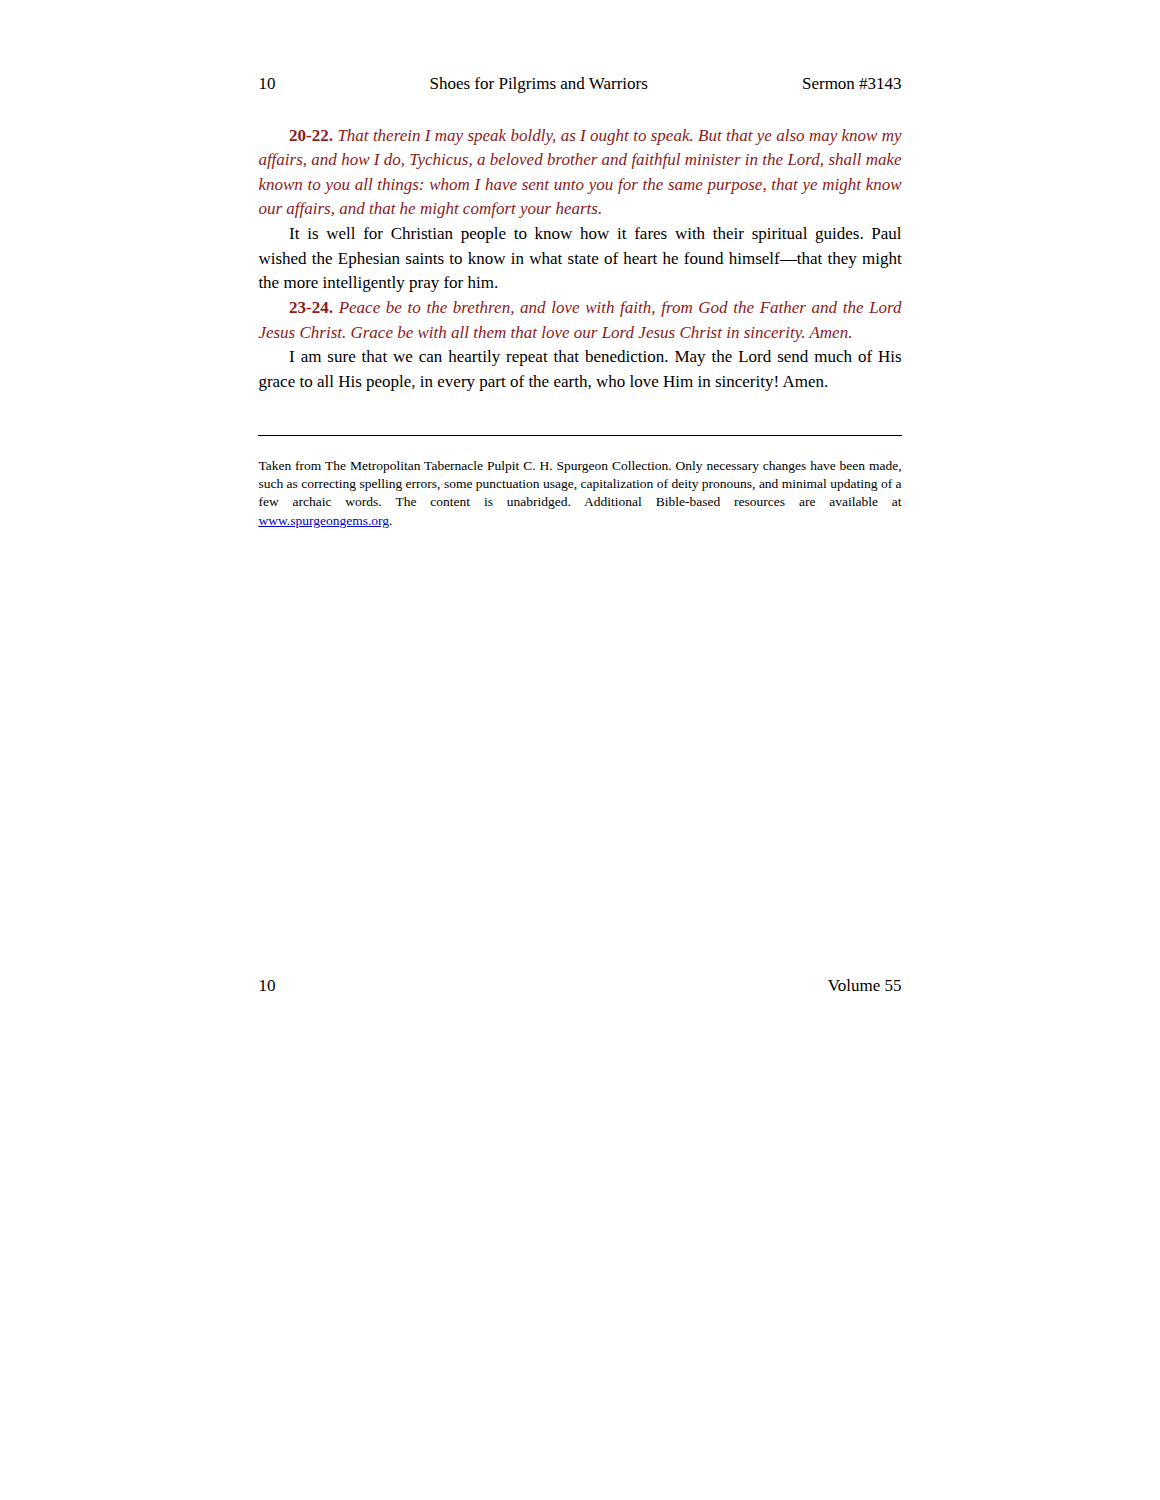10 Shoes for Pilgrims and Warriors Sermon #3143
20-22. That therein I may speak boldly, as I ought to speak. But that ye also may know my affairs, and how I do, Tychicus, a beloved brother and faithful minister in the Lord, shall make known to you all things: whom I have sent unto you for the same purpose, that ye might know our affairs, and that he might comfort your hearts.
It is well for Christian people to know how it fares with their spiritual guides. Paul wished the Ephesian saints to know in what state of heart he found himself—that they might the more intelligently pray for him.
23-24. Peace be to the brethren, and love with faith, from God the Father and the Lord Jesus Christ. Grace be with all them that love our Lord Jesus Christ in sincerity. Amen.
I am sure that we can heartily repeat that benediction. May the Lord send much of His grace to all His people, in every part of the earth, who love Him in sincerity! Amen.
Taken from The Metropolitan Tabernacle Pulpit C. H. Spurgeon Collection. Only necessary changes have been made, such as correcting spelling errors, some punctuation usage, capitalization of deity pronouns, and minimal updating of a few archaic words. The content is unabridged. Additional Bible-based resources are available at www.spurgeongems.org.
10 Volume 55